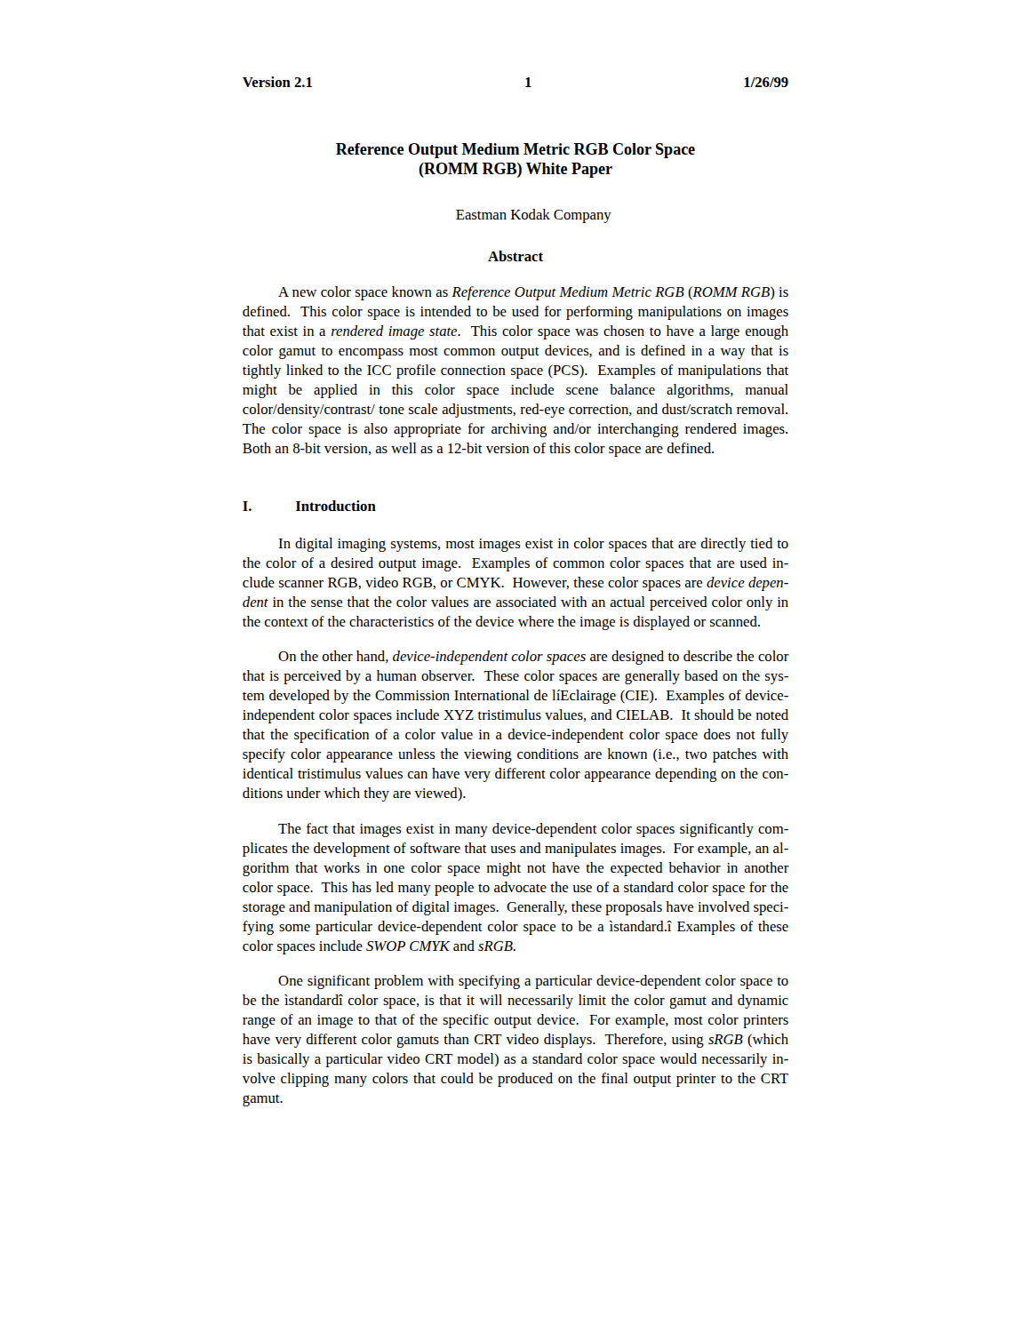Version 2.1 1 1/26/99
Reference Output Medium Metric RGB Color Space
(ROMM RGB) White Paper
Eastman Kodak Company
Abstract
A new color space known as Reference Output Medium Metric RGB (ROMM RGB) is defined. This color space is intended to be used for performing manipulations on images that exist in a rendered image state. This color space was chosen to have a large enough color gamut to encompass most common output devices, and is defined in a way that is tightly linked to the ICC profile connection space (PCS). Examples of manipulations that might be applied in this color space include scene balance algorithms, manual color/density/contrast/ tone scale adjustments, red-eye correction, and dust/scratch removal. The color space is also appropriate for archiving and/or interchanging rendered images. Both an 8-bit version, as well as a 12-bit version of this color space are defined.
I. Introduction
In digital imaging systems, most images exist in color spaces that are directly tied to the color of a desired output image. Examples of common color spaces that are used include scanner RGB, video RGB, or CMYK. However, these color spaces are device dependent in the sense that the color values are associated with an actual perceived color only in the context of the characteristics of the device where the image is displayed or scanned.
On the other hand, device-independent color spaces are designed to describe the color that is perceived by a human observer. These color spaces are generally based on the system developed by the Commission International de líEclairage (CIE). Examples of device-independent color spaces include XYZ tristimulus values, and CIELAB. It should be noted that the specification of a color value in a device-independent color space does not fully specify color appearance unless the viewing conditions are known (i.e., two patches with identical tristimulus values can have very different color appearance depending on the conditions under which they are viewed).
The fact that images exist in many device-dependent color spaces significantly complicates the development of software that uses and manipulates images. For example, an algorithm that works in one color space might not have the expected behavior in another color space. This has led many people to advocate the use of a standard color space for the storage and manipulation of digital images. Generally, these proposals have involved specifying some particular device-dependent color space to be a ìstandard.î Examples of these color spaces include SWOP CMYK and sRGB.
One significant problem with specifying a particular device-dependent color space to be the ìstandardî color space, is that it will necessarily limit the color gamut and dynamic range of an image to that of the specific output device. For example, most color printers have very different color gamuts than CRT video displays. Therefore, using sRGB (which is basically a particular video CRT model) as a standard color space would necessarily involve clipping many colors that could be produced on the final output printer to the CRT gamut.